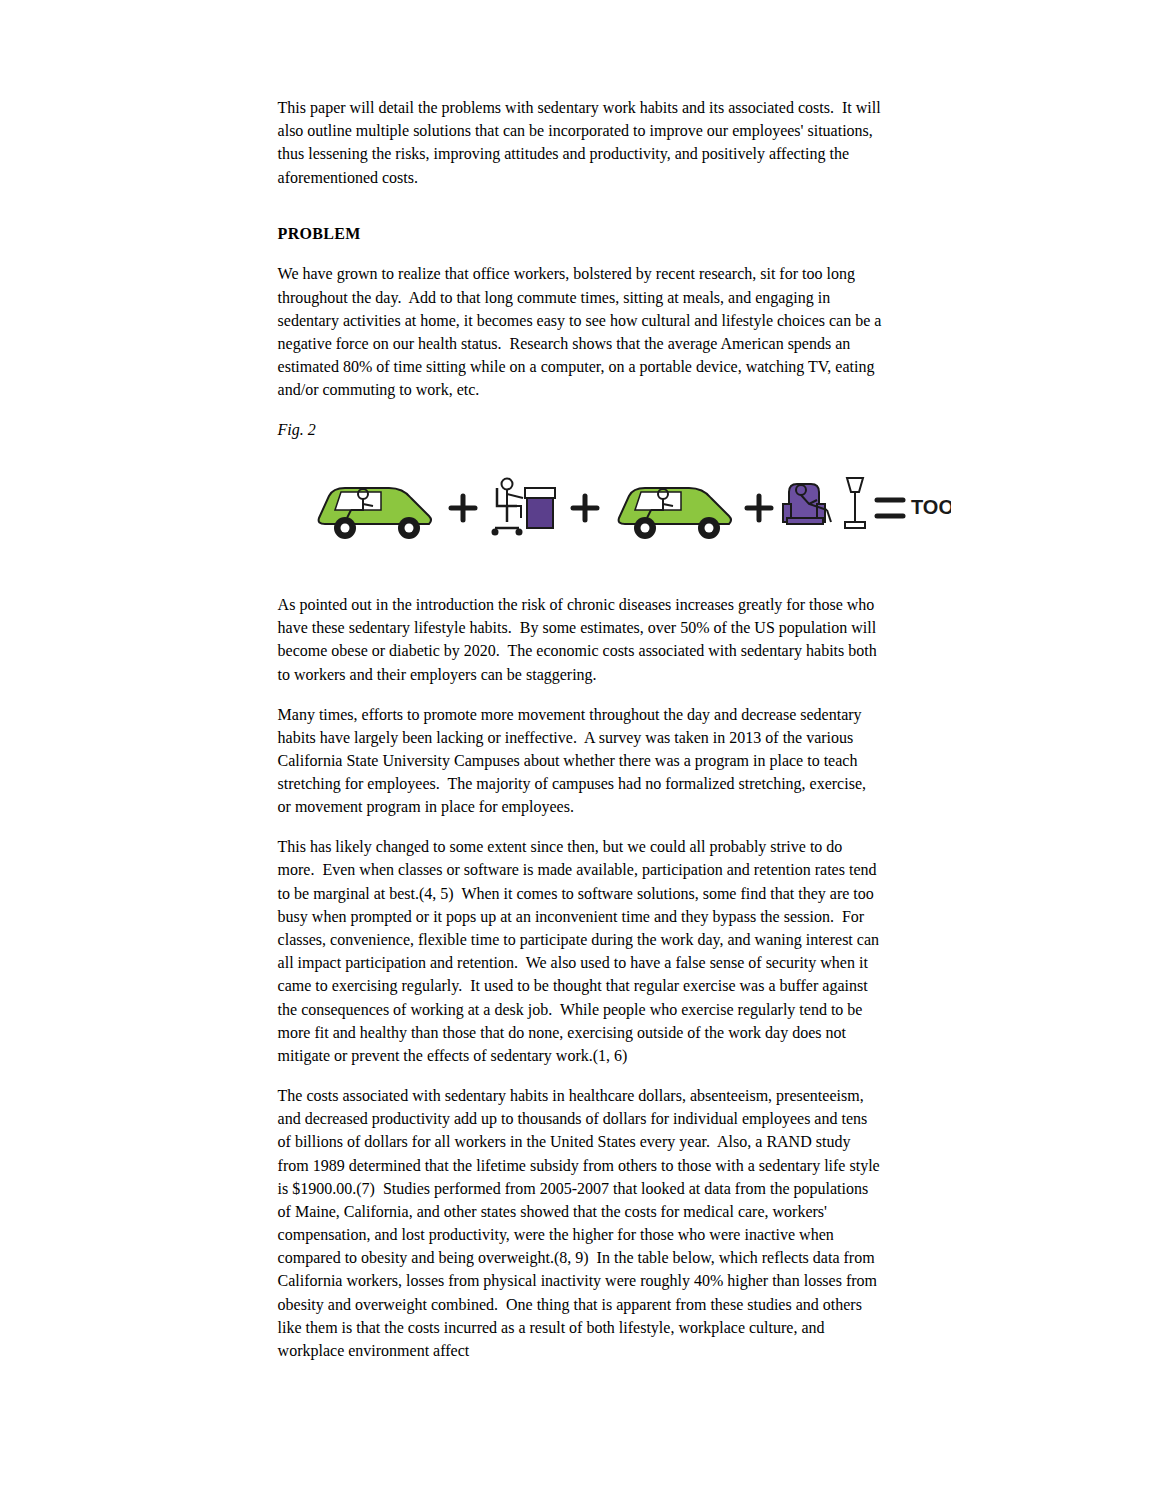This paper will detail the problems with sedentary work habits and its associated costs. It will also outline multiple solutions that can be incorporated to improve our employees' situations, thus lessening the risks, improving attitudes and productivity, and positively affecting the aforementioned costs.
PROBLEM
We have grown to realize that office workers, bolstered by recent research, sit for too long throughout the day. Add to that long commute times, sitting at meals, and engaging in sedentary activities at home, it becomes easy to see how cultural and lifestyle choices can be a negative force on our health status. Research shows that the average American spends an estimated 80% of time sitting while on a computer, on a portable device, watching TV, eating and/or commuting to work, etc.
Fig. 2
TOO MUCH SITTING
As pointed out in the introduction the risk of chronic diseases increases greatly for those who have these sedentary lifestyle habits. By some estimates, over 50% of the US population will become obese or diabetic by 2020. The economic costs associated with sedentary habits both to workers and their employers can be staggering.
Many times, efforts to promote more movement throughout the day and decrease sedentary habits have largely been lacking or ineffective. A survey was taken in 2013 of the various California State University Campuses about whether there was a program in place to teach stretching for employees. The majority of campuses had no formalized stretching, exercise, or movement program in place for employees.
This has likely changed to some extent since then, but we could all probably strive to do more. Even when classes or software is made available, participation and retention rates tend to be marginal at best.(4, 5) When it comes to software solutions, some find that they are too busy when prompted or it pops up at an inconvenient time and they bypass the session. For classes, convenience, flexible time to participate during the work day, and waning interest can all impact participation and retention. We also used to have a false sense of security when it came to exercising regularly. It used to be thought that regular exercise was a buffer against the consequences of working at a desk job. While people who exercise regularly tend to be more fit and healthy than those that do none, exercising outside of the work day does not mitigate or prevent the effects of sedentary work.(1, 6)
The costs associated with sedentary habits in healthcare dollars, absenteeism, presenteeism, and decreased productivity add up to thousands of dollars for individual employees and tens of billions of dollars for all workers in the United States every year. Also, a RAND study from 1989 determined that the lifetime subsidy from others to those with a sedentary life style is $1900.00.(7) Studies performed from 2005-2007 that looked at data from the populations of Maine, California, and other states showed that the costs for medical care, workers' compensation, and lost productivity, were the higher for those who were inactive when compared to obesity and being overweight.(8, 9) In the table below, which reflects data from California workers, losses from physical inactivity were roughly 40% higher than losses from obesity and overweight combined. One thing that is apparent from these studies and others like them is that the costs incurred as a result of both lifestyle, workplace culture, and workplace environment affect